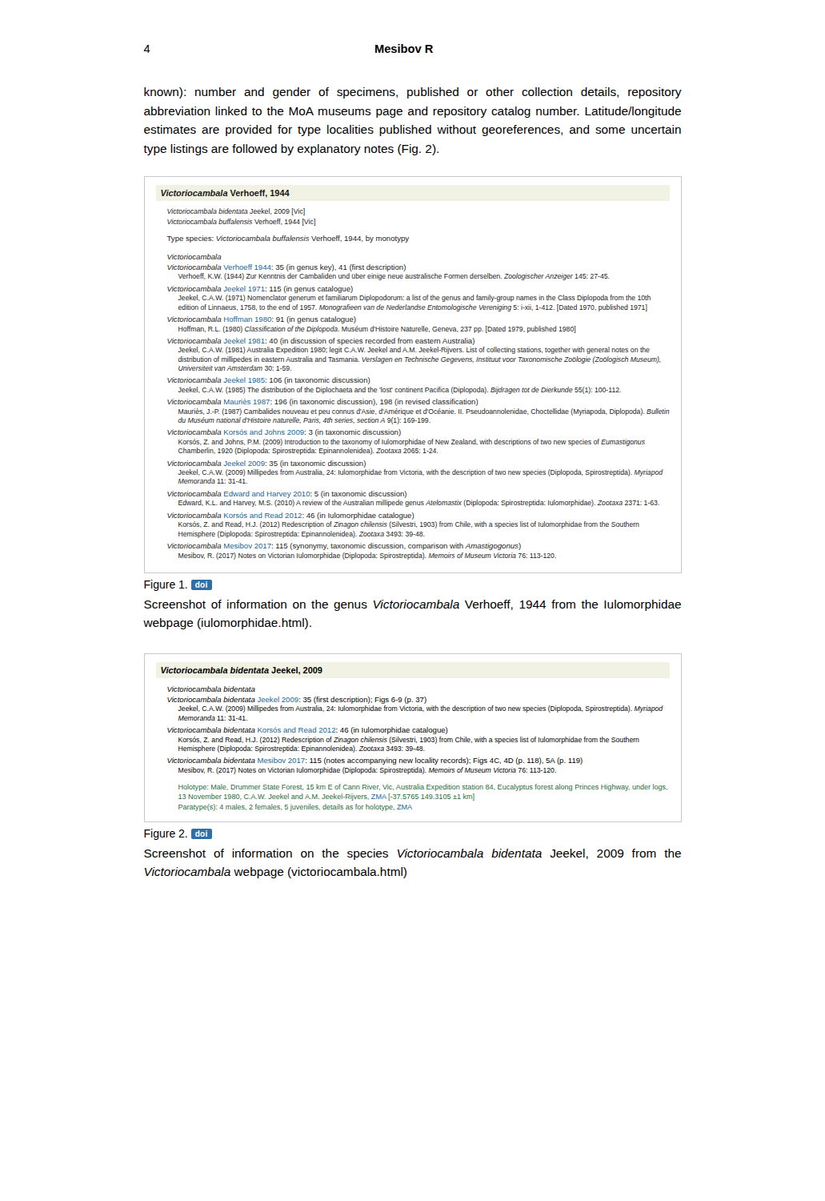4
Mesibov R
known): number and gender of specimens, published or other collection details, repository abbreviation linked to the MoA museums page and repository catalog number. Latitude/longitude estimates are provided for type localities published without georeferences, and some uncertain type listings are followed by explanatory notes (Fig. 2).
Victoriocambala Verhoeff, 1944
Victoriocambala bidentata Jeekel, 2009 [Vic]
Victoriocambala buffalensis Verhoeff, 1944 [Vic]
Type species: Victoriocambala buffalensis Verhoeff, 1944, by monotypy
Victoriocambala
Victoriocambala Verhoeff 1944: 35 (in genus key), 41 (first description)
Verhoeff, K.W. (1944) Zur Kenntnis der Cambaliden und über einige neue australische Formen derselben. Zoologischer Anzeiger 145: 27-45.
Victoriocambala Jeekel 1971: 115 (in genus catalogue)
Jeekel, C.A.W. (1971) Nomenclator generum et familiarum Diplopodorum: a list of the genus and family-group names in the Class Diplopoda from the 10th edition of Linnaeus, 1758, to the end of 1957. Monografieen van de Nederlandse Entomologische Vereniging 5: i-xii, 1-412. [Dated 1970, published 1971]
Victoriocambala Hoffman 1980: 91 (in genus catalogue)
Hoffman, R.L. (1980) Classification of the Diplopoda. Muséum d'Histoire Naturelle, Geneva, 237 pp. [Dated 1979, published 1980]
Victoriocambala Jeekel 1981: 40 (in discussion of species recorded from eastern Australia)
Jeekel, C.A.W. (1981) Australia Expedition 1980; legit C.A.W. Jeekel and A.M. Jeekel-Rijvers. List of collecting stations, together with general notes on the distribution of millipedes in eastern Australia and Tasmania. Verslagen en Technische Gegevens, Instituut voor Taxonomische Zoölogie (Zoölogisch Museum), Universiteit van Amsterdam 30: 1-59.
Victoriocambala Jeekel 1985: 106 (in taxonomic discussion)
Jeekel, C.A.W. (1985) The distribution of the Diplochaeta and the 'lost' continent Pacifica (Diplopoda). Bijdragen tot de Dierkunde 55(1): 100-112.
Victoriocambala Mauriès 1987: 196 (in taxonomic discussion), 198 (in revised classification)
Mauriès, J.-P. (1987) Cambalides nouveau et peu connus d'Asie, d'Amérique et d'Océanie. II. Pseudoannolenidae, Choctellidae (Myriapoda, Diplopoda). Bulletin du Muséum national d'Histoire naturelle, Paris, 4th series, section A 9(1): 169-199.
Victoriocambala Korsós and Johns 2009: 3 (in taxonomic discussion)
Korsós, Z. and Johns, P.M. (2009) Introduction to the taxonomy of Iulomorphidae of New Zealand, with descriptions of two new species of Eumastigonus Chamberlin, 1920 (Diplopoda: Spirostreptida: Epinannolenidea). Zootaxa 2065: 1-24.
Victoriocambala Jeekel 2009: 35 (in taxonomic discussion)
Jeekel, C.A.W. (2009) Millipedes from Australia, 24: Iulomorphidae from Victoria, with the description of two new species (Diplopoda, Spirostreptida). Myriapod Memoranda 11: 31-41.
Victoriocambala Edward and Harvey 2010: 5 (in taxonomic discussion)
Edward, K.L. and Harvey, M.S. (2010) A review of the Australian millipede genus Atelomastix (Diplopoda: Spirostreptida: Iulomorphidae). Zootaxa 2371: 1-63.
Victoriocambala Korsós and Read 2012: 46 (in Iulomorphidae catalogue)
Korsós, Z. and Read, H.J. (2012) Redescription of Zinagon chilensis (Silvestri, 1903) from Chile, with a species list of Iulomorphidae from the Southern Hemisphere (Diplopoda: Spirostreptida: Epinannolenidea). Zootaxa 3493: 39-48.
Victoriocambala Mesibov 2017: 115 (synonymy, taxonomic discussion, comparison with Amastigogonus)
Mesibov, R. (2017) Notes on Victorian Iulomorphidae (Diplopoda: Spirostreptida). Memoirs of Museum Victoria 76: 113-120.
Figure 1. doi
Screenshot of information on the genus Victoriocambala Verhoeff, 1944 from the Iulomorphidae webpage (iulomorphidae.html).
Victoriocambala bidentata Jeekel, 2009
Victoriocambala bidentata
Victoriocambala bidentata Jeekel 2009: 35 (first description); Figs 6-9 (p. 37)
Jeekel, C.A.W. (2009) Millipedes from Australia, 24: Iulomorphidae from Victoria, with the description of two new species (Diplopoda, Spirostreptida). Myriapod Memoranda 11: 31-41.
Victoriocambala bidentata Korsós and Read 2012: 46 (in Iulomorphidae catalogue)
Korsós, Z. and Read, H.J. (2012) Redescription of Zinagon chilensis (Silvestri, 1903) from Chile, with a species list of Iulomorphidae from the Southern Hemisphere (Diplopoda: Spirostreptida: Epinannolenidea). Zootaxa 3493: 39-48.
Victoriocambala bidentata Mesibov 2017: 115 (notes accompanying new locality records); Figs 4C, 4D (p. 118), 5A (p. 119)
Mesibov, R. (2017) Notes on Victorian Iulomorphidae (Diplopoda: Spirostreptida). Memoirs of Museum Victoria 76: 113-120.
Holotype: Male, Drummer State Forest, 15 km E of Cann River, Vic, Australia Expedition station 84, Eucalyptus forest along Princes Highway, under logs, 13 November 1980, C.A.W. Jeekel and A.M. Jeekel-Rijvers, ZMA [-37.5765 149.3105 ±1 km]
Paratype(s): 4 males, 2 females, 5 juveniles, details as for holotype, ZMA
Figure 2. doi
Screenshot of information on the species Victoriocambala bidentata Jeekel, 2009 from the Victoriocambala webpage (victoriocambala.html)